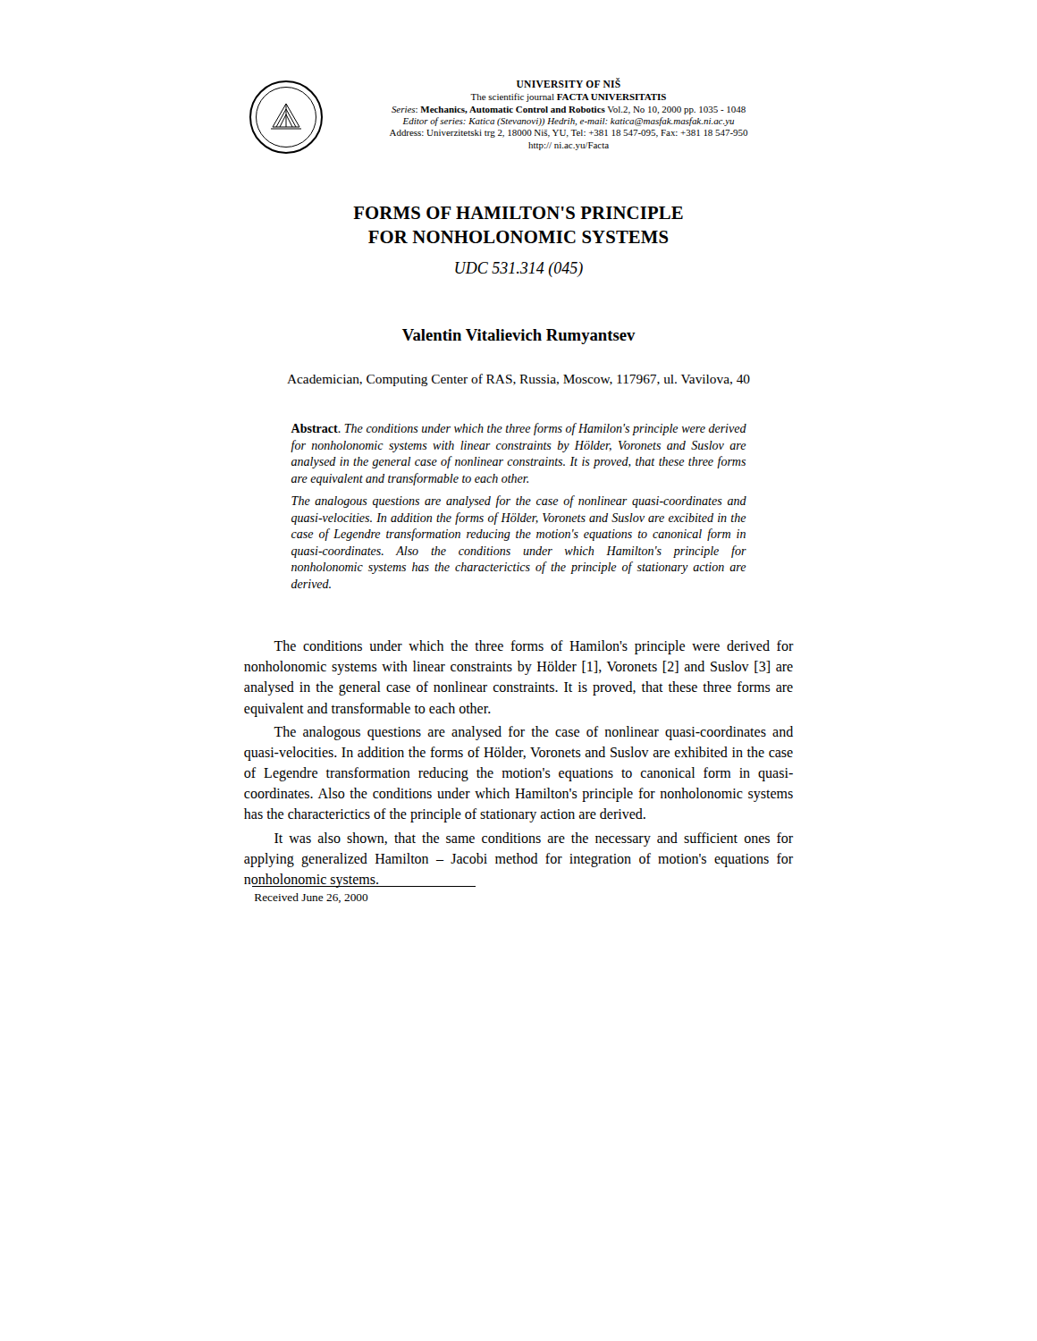UNIVERSITY OF NIŠ
The scientific journal FACTA UNIVERSITATIS
Series: Mechanics, Automatic Control and Robotics Vol.2, No 10, 2000 pp. 1035 - 1048
Editor of series: Katica (Stevanovi)) Hedrih, e-mail: katica@masfak.masfak.ni.ac.yu
Address: Univerzitetski trg 2, 18000 Niš, YU, Tel: +381 18 547-095, Fax: +381 18 547-950
http:// ni.ac.yu/Facta
FORMS OF HAMILTON'S PRINCIPLE
FOR NONHOLONOMIC SYSTEMS
UDC 531.314 (045)
Valentin Vitalievich Rumyantsev
Academician, Computing Center of RAS, Russia, Moscow, 117967, ul. Vavilova, 40
Abstract. The conditions under which the three forms of Hamilon's principle were derived for nonholonomic systems with linear constraints by Hölder, Voronets and Suslov are analysed in the general case of nonlinear constraints. It is proved, that these three forms are equivalent and transformable to each other.
The analogous questions are analysed for the case of nonlinear quasi-coordinates and quasi-velocities. In addition the forms of Hölder, Voronets and Suslov are excibited in the case of Legendre transformation reducing the motion's equations to canonical form in quasi-coordinates. Also the conditions under which Hamilton's principle for nonholonomic systems has the characterictics of the principle of stationary action are derived.
The conditions under which the three forms of Hamilon's principle were derived for nonholonomic systems with linear constraints by Hölder [1], Voronets [2] and Suslov [3] are analysed in the general case of nonlinear constraints. It is proved, that these three forms are equivalent and transformable to each other.
The analogous questions are analysed for the case of nonlinear quasi-coordinates and quasi-velocities. In addition the forms of Hölder, Voronets and Suslov are exhibited in the case of Legendre transformation reducing the motion's equations to canonical form in quasi-coordinates. Also the conditions under which Hamilton's principle for nonholonomic systems has the characterictics of the principle of stationary action are derived.
It was also shown, that the same conditions are the necessary and sufficient ones for applying generalized Hamilton – Jacobi method for integration of motion's equations for nonholonomic systems.
Received June 26, 2000